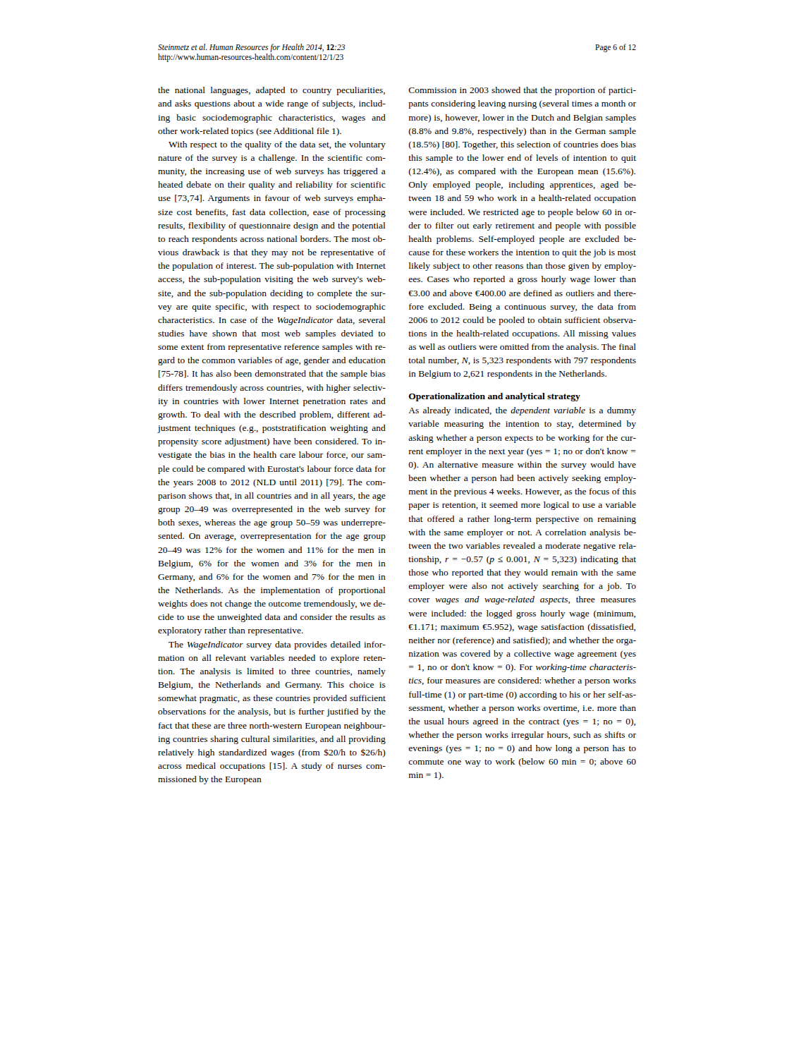Steinmetz et al. Human Resources for Health 2014, 12:23
http://www.human-resources-health.com/content/12/1/23
Page 6 of 12
the national languages, adapted to country peculiarities, and asks questions about a wide range of subjects, including basic sociodemographic characteristics, wages and other work-related topics (see Additional file 1).
With respect to the quality of the data set, the voluntary nature of the survey is a challenge. In the scientific community, the increasing use of web surveys has triggered a heated debate on their quality and reliability for scientific use [73,74]. Arguments in favour of web surveys emphasize cost benefits, fast data collection, ease of processing results, flexibility of questionnaire design and the potential to reach respondents across national borders. The most obvious drawback is that they may not be representative of the population of interest. The sub-population with Internet access, the sub-population visiting the web survey's website, and the sub-population deciding to complete the survey are quite specific, with respect to sociodemographic characteristics. In case of the WageIndicator data, several studies have shown that most web samples deviated to some extent from representative reference samples with regard to the common variables of age, gender and education [75-78]. It has also been demonstrated that the sample bias differs tremendously across countries, with higher selectivity in countries with lower Internet penetration rates and growth. To deal with the described problem, different adjustment techniques (e.g., poststratification weighting and propensity score adjustment) have been considered. To investigate the bias in the health care labour force, our sample could be compared with Eurostat's labour force data for the years 2008 to 2012 (NLD until 2011) [79]. The comparison shows that, in all countries and in all years, the age group 20–49 was overrepresented in the web survey for both sexes, whereas the age group 50–59 was underrepresented. On average, overrepresentation for the age group 20–49 was 12% for the women and 11% for the men in Belgium, 6% for the women and 3% for the men in Germany, and 6% for the women and 7% for the men in the Netherlands. As the implementation of proportional weights does not change the outcome tremendously, we decide to use the unweighted data and consider the results as exploratory rather than representative.
The WageIndicator survey data provides detailed information on all relevant variables needed to explore retention. The analysis is limited to three countries, namely Belgium, the Netherlands and Germany. This choice is somewhat pragmatic, as these countries provided sufficient observations for the analysis, but is further justified by the fact that these are three north-western European neighbouring countries sharing cultural similarities, and all providing relatively high standardized wages (from $20/h to $26/h) across medical occupations [15]. A study of nurses commissioned by the European
Commission in 2003 showed that the proportion of participants considering leaving nursing (several times a month or more) is, however, lower in the Dutch and Belgian samples (8.8% and 9.8%, respectively) than in the German sample (18.5%) [80]. Together, this selection of countries does bias this sample to the lower end of levels of intention to quit (12.4%), as compared with the European mean (15.6%). Only employed people, including apprentices, aged between 18 and 59 who work in a health-related occupation were included. We restricted age to people below 60 in order to filter out early retirement and people with possible health problems. Self-employed people are excluded because for these workers the intention to quit the job is most likely subject to other reasons than those given by employees. Cases who reported a gross hourly wage lower than €3.00 and above €400.00 are defined as outliers and therefore excluded. Being a continuous survey, the data from 2006 to 2012 could be pooled to obtain sufficient observations in the health-related occupations. All missing values as well as outliers were omitted from the analysis. The final total number, N, is 5,323 respondents with 797 respondents in Belgium to 2,621 respondents in the Netherlands.
Operationalization and analytical strategy
As already indicated, the dependent variable is a dummy variable measuring the intention to stay, determined by asking whether a person expects to be working for the current employer in the next year (yes = 1; no or don't know = 0). An alternative measure within the survey would have been whether a person had been actively seeking employment in the previous 4 weeks. However, as the focus of this paper is retention, it seemed more logical to use a variable that offered a rather long-term perspective on remaining with the same employer or not. A correlation analysis between the two variables revealed a moderate negative relationship, r = −0.57 (p ≤ 0.001, N = 5,323) indicating that those who reported that they would remain with the same employer were also not actively searching for a job. To cover wages and wage-related aspects, three measures were included: the logged gross hourly wage (minimum, €1.171; maximum €5.952), wage satisfaction (dissatisfied, neither nor (reference) and satisfied); and whether the organization was covered by a collective wage agreement (yes = 1, no or don't know = 0). For working-time characteristics, four measures are considered: whether a person works full-time (1) or part-time (0) according to his or her self-assessment, whether a person works overtime, i.e. more than the usual hours agreed in the contract (yes = 1; no = 0), whether the person works irregular hours, such as shifts or evenings (yes = 1; no = 0) and how long a person has to commute one way to work (below 60 min = 0; above 60 min = 1).